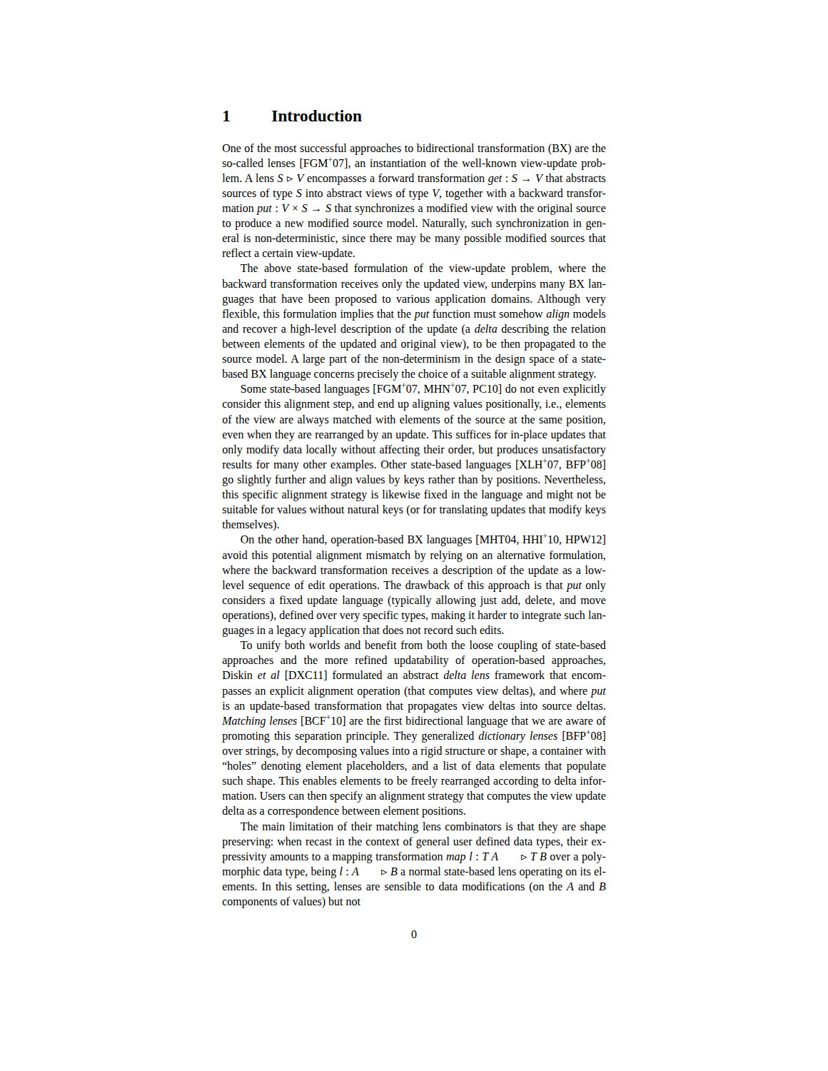1 Introduction
One of the most successful approaches to bidirectional transformation (BX) are the so-called lenses [FGM+07], an instantiation of the well-known view-update problem. A lens S ▹ V encompasses a forward transformation get : S → V that abstracts sources of type S into abstract views of type V, together with a backward transformation put : V × S → S that synchronizes a modified view with the original source to produce a new modified source model. Naturally, such synchronization in general is non-deterministic, since there may be many possible modified sources that reflect a certain view-update.
The above state-based formulation of the view-update problem, where the backward transformation receives only the updated view, underpins many BX languages that have been proposed to various application domains. Although very flexible, this formulation implies that the put function must somehow align models and recover a high-level description of the update (a delta describing the relation between elements of the updated and original view), to be then propagated to the source model. A large part of the non-determinism in the design space of a state-based BX language concerns precisely the choice of a suitable alignment strategy.
Some state-based languages [FGM+07, MHN+07, PC10] do not even explicitly consider this alignment step, and end up aligning values positionally, i.e., elements of the view are always matched with elements of the source at the same position, even when they are rearranged by an update. This suffices for in-place updates that only modify data locally without affecting their order, but produces unsatisfactory results for many other examples. Other state-based languages [XLH+07, BFP+08] go slightly further and align values by keys rather than by positions. Nevertheless, this specific alignment strategy is likewise fixed in the language and might not be suitable for values without natural keys (or for translating updates that modify keys themselves).
On the other hand, operation-based BX languages [MHT04, HHI+10, HPW12] avoid this potential alignment mismatch by relying on an alternative formulation, where the backward transformation receives a description of the update as a low-level sequence of edit operations. The drawback of this approach is that put only considers a fixed update language (typically allowing just add, delete, and move operations), defined over very specific types, making it harder to integrate such languages in a legacy application that does not record such edits.
To unify both worlds and benefit from both the loose coupling of state-based approaches and the more refined updatability of operation-based approaches, Diskin et al [DXC11] formulated an abstract delta lens framework that encompasses an explicit alignment operation (that computes view deltas), and where put is an update-based transformation that propagates view deltas into source deltas. Matching lenses [BCF+10] are the first bidirectional language that we are aware of promoting this separation principle. They generalized dictionary lenses [BFP+08] over strings, by decomposing values into a rigid structure or shape, a container with “holes” denoting element placeholders, and a list of data elements that populate such shape. This enables elements to be freely rearranged according to delta information. Users can then specify an alignment strategy that computes the view update delta as a correspondence between element positions.
The main limitation of their matching lens combinators is that they are shape preserving: when recast in the context of general user defined data types, their expressivity amounts to a mapping transformation map l : T A ▹ T B over a polymorphic data type, being l : A ▹ B a normal state-based lens operating on its elements. In this setting, lenses are sensible to data modifications (on the A and B components of values) but not
0